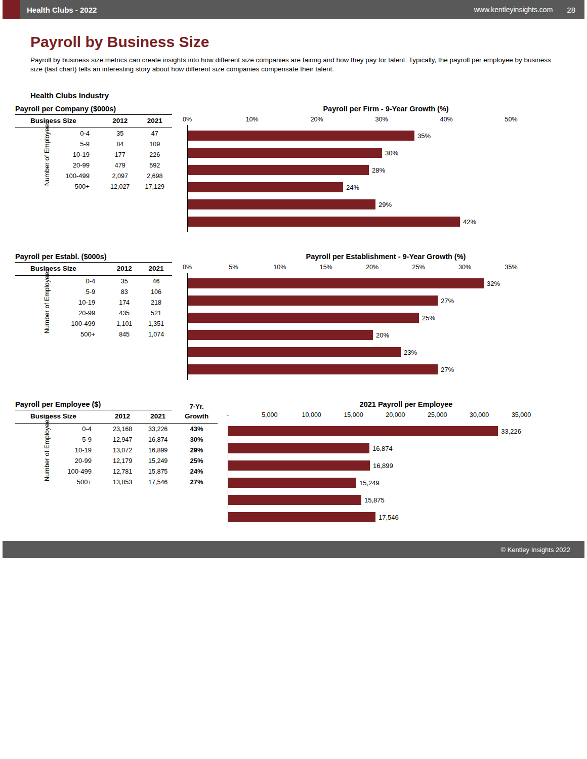Health Clubs - 2022
www.kentleyinsights.com
28
Payroll by Business Size
Payroll by business size metrics can create insights into how different size companies are fairing and how they pay for talent. Typically, the payroll per employee by business size (last chart) tells an interesting story about how different size companies compensate their talent.
Health Clubs Industry
Payroll per Company ($000s)
Number of Employees
| Business Size | 2012 | 2021 |
| --- | --- | --- |
| 0-4 | 35 | 47 |
| 5-9 | 84 | 109 |
| 10-19 | 177 | 226 |
| 20-99 | 479 | 592 |
| 100-499 | 2,097 | 2,698 |
| 500+ | 12,027 | 17,129 |
Payroll per Firm - 9-Year Growth (%)
0% 10% 20% 30% 40% 50%
35%
30%
28%
24%
29%
42%
Payroll per Establ. ($000s)
Number of Employees
| Business Size | 2012 | 2021 |
| --- | --- | --- |
| 0-4 | 35 | 46 |
| 5-9 | 83 | 106 |
| 10-19 | 174 | 218 |
| 20-99 | 435 | 521 |
| 100-499 | 1,101 | 1,351 |
| 500+ | 845 | 1,074 |
Payroll per Establishment - 9-Year Growth (%)
0% 5% 10% 15% 20% 25% 30% 35%
32%
27%
25%
20%
23%
27%
Payroll per Employee ($)
7-Yr.
Number of Employees
| Business Size | 2012 | 2021 | Growth |
| --- | --- | --- | --- |
| 0-4 | 23,168 | 33,226 | 43% |
| 5-9 | 12,947 | 16,874 | 30% |
| 10-19 | 13,072 | 16,899 | 29% |
| 20-99 | 12,179 | 15,249 | 25% |
| 100-499 | 12,781 | 15,875 | 24% |
| 500+ | 13,853 | 17,546 | 27% |
2021 Payroll per Employee
- 5,000 10,000 15,000 20,000 25,000 30,000 35,000
33,226
16,874
16,899
15,249
15,875
17,546
© Kentley Insights 2022